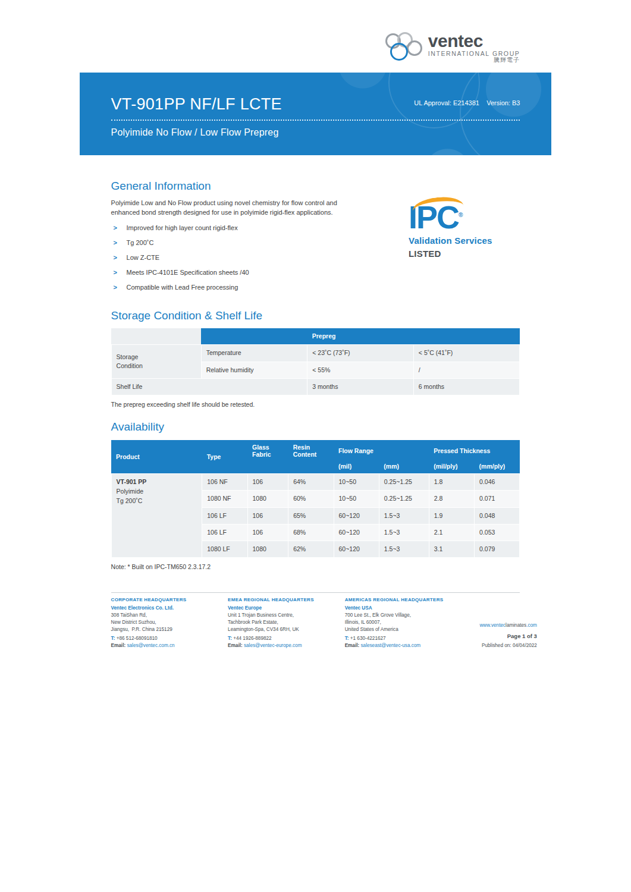ventec
INTERNATIONAL GROUP
騰輝電子
VT-901PP NF/LF LCTE
UL Approval: E214381 Version: B3
Polyimide No Flow / Low Flow Prepreg
General Information
Polyimide Low and No Flow product using novel chemistry for flow control and enhanced bond strength designed for use in polyimide rigid-flex applications.
Improved for high layer count rigid-flex
Tg 200˚C
Low Z-CTE
Meets IPC-4101E Specification sheets /40
Compatible with Lead Free processing
IPC®
Validation Services
LISTED
Storage Condition & Shelf Life
| | | Prepreg |
| --- | --- | --- |
| Storage Condition | Temperature | < 23˚C (73˚F) | < 5˚C (41˚F) |
| Relative humidity | < 55% | / |
| Shelf Life | 3 months | 6 months |
The prepreg exceeding shelf life should be retested.
Availability
| Product | Type | Glass Fabric | Resin Content | Flow Range | Pressed Thickness |
| --- | --- | --- | --- | --- | --- |
| | | (mil) | (mm) | (mil/ply) | (mm/ply) |
| VT-901 PP Polyimide Tg 200˚C | 106 NF | 106 | 64% | 10~50 | 0.25~1.25 | 1.8 | 0.046 |
| 1080 NF | 1080 | 60% | 10~50 | 0.25~1.25 | 2.8 | 0.071 |
| 106 LF | 106 | 65% | 60~120 | 1.5~3 | 1.9 | 0.048 |
| 106 LF | 106 | 68% | 60~120 | 1.5~3 | 2.1 | 0.053 |
| 1080 LF | 1080 | 62% | 60~120 | 1.5~3 | 3.1 | 0.079 |
Note: * Built on IPC-TM650 2.3.17.2
Corporate Headquarters
Ventec Electronics Co. Ltd.
308 TaiShan Rd,
New District Suzhou,
Jiangsu, P.R. China 215129
T: +86 512-68091810
Email: sales@ventec.com.cn
EMEA Regional Headquarters
Ventec Europe
Unit 1 Trojan Business Centre,
Tachbrook Park Estate,
Leamington-Spa, CV34 6RH, UK
T: +44 1926-889822
Email: sales@ventec-europe.com
Americas Regional Headquarters
Ventec USA
700 Lee St., Elk Grove Village,
Illinois, IL 60007,
United States of America
T: +1 630-4221627
Email: saleseast@ventec-usa.com
www.venteclaminates.com
Page 1 of 3
Published on: 04/04/2022